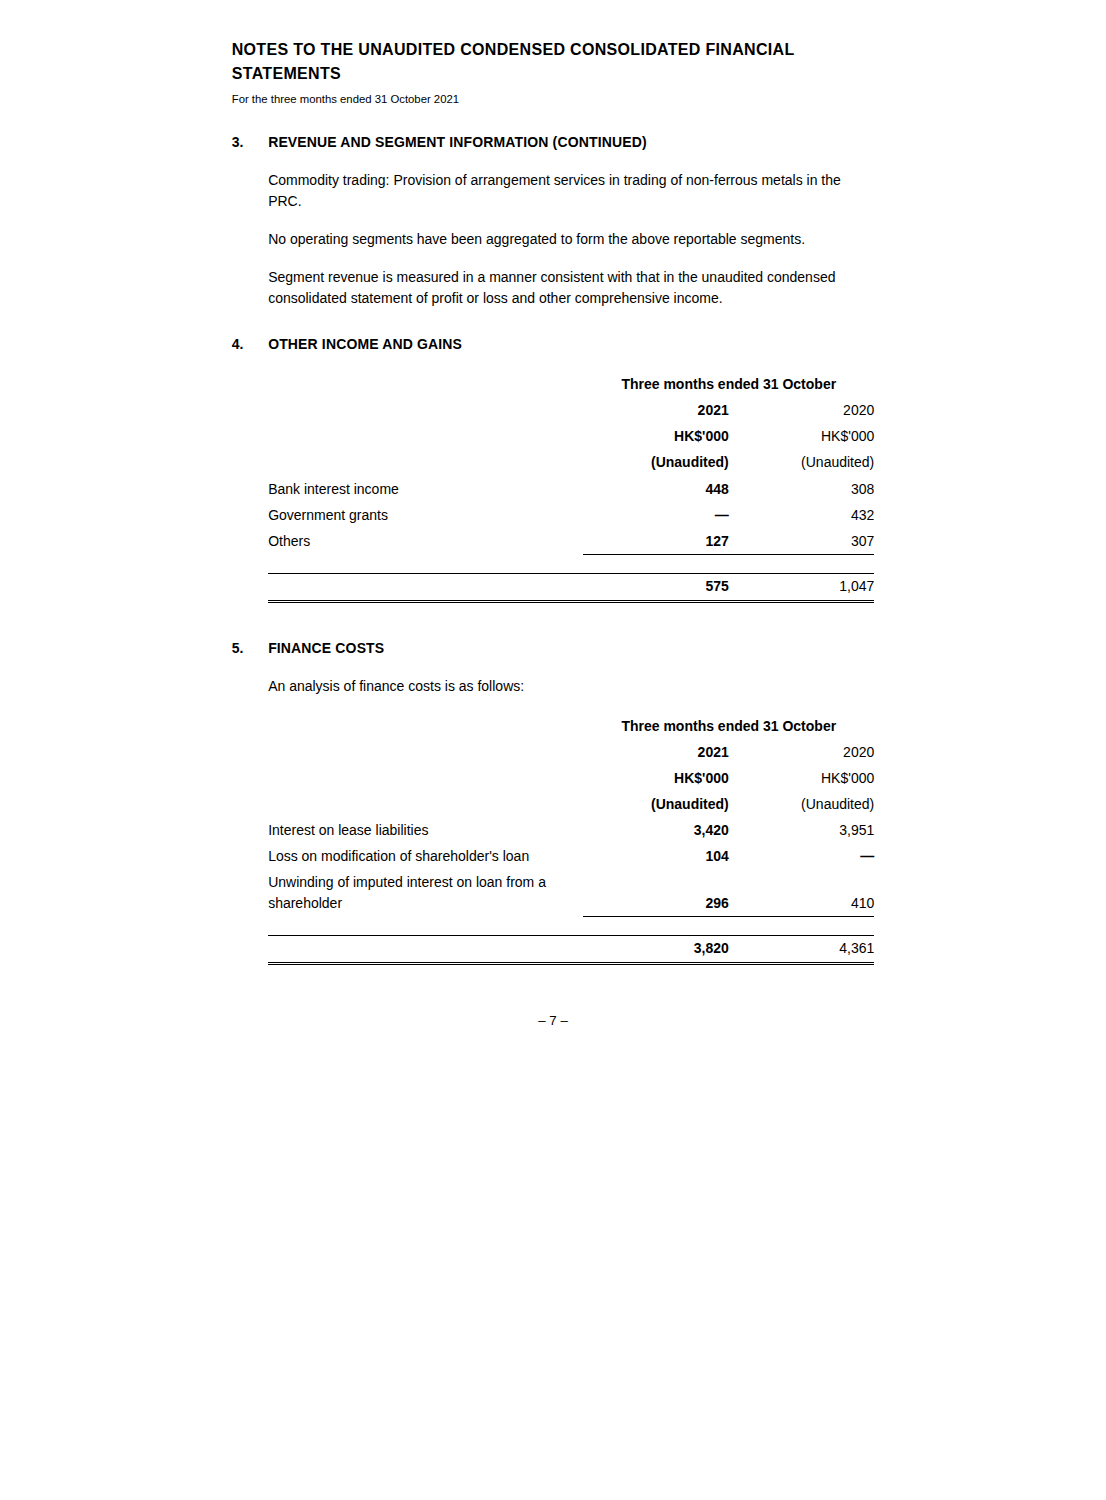NOTES TO THE UNAUDITED CONDENSED CONSOLIDATED FINANCIAL STATEMENTS
For the three months ended 31 October 2021
3. REVENUE AND SEGMENT INFORMATION (CONTINUED)
Commodity trading: Provision of arrangement services in trading of non-ferrous metals in the PRC.
No operating segments have been aggregated to form the above reportable segments.
Segment revenue is measured in a manner consistent with that in the unaudited condensed consolidated statement of profit or loss and other comprehensive income.
4. OTHER INCOME AND GAINS
| | Three months ended 31 October |
| | 2021 | 2020 |
| | HK$'000 | HK$'000 |
| | (Unaudited) | (Unaudited) |
| Bank interest income | 448 | 308 |
| Government grants | — | 432 |
| Others | 127 | 307 |
| | 575 | 1,047 |
5. FINANCE COSTS
An analysis of finance costs is as follows:
| | Three months ended 31 October |
| | 2021 | 2020 |
| | HK$'000 | HK$'000 |
| | (Unaudited) | (Unaudited) |
| Interest on lease liabilities | 3,420 | 3,951 |
| Loss on modification of shareholder's loan | 104 | — |
| Unwinding of imputed interest on loan from a shareholder | 296 | 410 |
| | 3,820 | 4,361 |
– 7 –